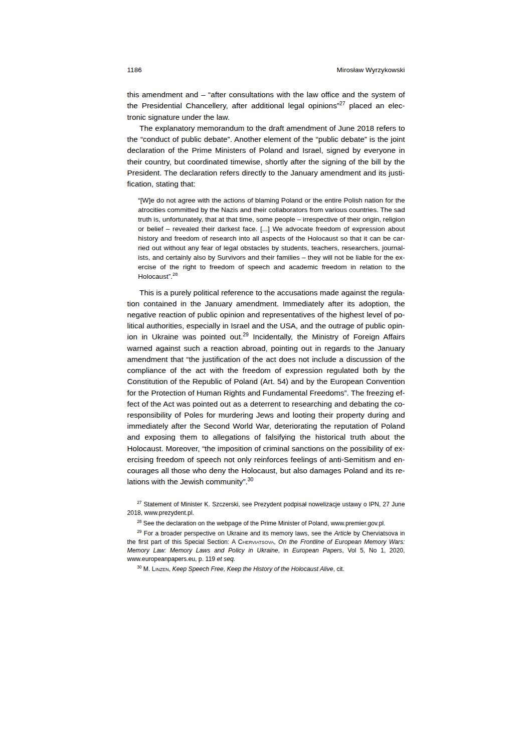1186 Mirosław Wyrzykowski
this amendment and – “after consultations with the law office and the system of the Presidential Chancellery, after additional legal opinions”27 placed an electronic signature under the law.
The explanatory memorandum to the draft amendment of June 2018 refers to the “conduct of public debate”. Another element of the “public debate” is the joint declaration of the Prime Ministers of Poland and Israel, signed by everyone in their country, but coordinated timewise, shortly after the signing of the bill by the President. The declaration refers directly to the January amendment and its justification, stating that:
“[W]e do not agree with the actions of blaming Poland or the entire Polish nation for the atrocities committed by the Nazis and their collaborators from various countries. The sad truth is, unfortunately, that at that time, some people – irrespective of their origin, religion or belief – revealed their darkest face. [...] We advocate freedom of expression about history and freedom of research into all aspects of the Holocaust so that it can be carried out without any fear of legal obstacles by students, teachers, researchers, journalists, and certainly also by Survivors and their families – they will not be liable for the exercise of the right to freedom of speech and academic freedom in relation to the Holocaust”.28
This is a purely political reference to the accusations made against the regulation contained in the January amendment. Immediately after its adoption, the negative reaction of public opinion and representatives of the highest level of political authorities, especially in Israel and the USA, and the outrage of public opinion in Ukraine was pointed out.29 Incidentally, the Ministry of Foreign Affairs warned against such a reaction abroad, pointing out in regards to the January amendment that “the justification of the act does not include a discussion of the compliance of the act with the freedom of expression regulated both by the Constitution of the Republic of Poland (Art. 54) and by the European Convention for the Protection of Human Rights and Fundamental Freedoms”. The freezing effect of the Act was pointed out as a deterrent to researching and debating the co-responsibility of Poles for murdering Jews and looting their property during and immediately after the Second World War, deteriorating the reputation of Poland and exposing them to allegations of falsifying the historical truth about the Holocaust. Moreover, “the imposition of criminal sanctions on the possibility of exercising freedom of speech not only reinforces feelings of anti-Semitism and encourages all those who deny the Holocaust, but also damages Poland and its relations with the Jewish community”.30
27 Statement of Minister K. Szczerski, see Prezydent podpisał nowelizacje ustawy o IPN, 27 June 2018, www.prezydent.pl.
28 See the declaration on the webpage of the Prime Minister of Poland, www.premier.gov.pl.
29 For a broader perspective on Ukraine and its memory laws, see the Article by Cherviatsova in the first part of this Special Section: A Cherviatsova, On the Frontline of European Memory Wars: Memory Law: Memory Laws and Policy in Ukraine, in European Papers, Vol 5, No 1, 2020, www.europeanpapers.eu, p. 119 et seq.
30 M. Linzen, Keep Speech Free, Keep the History of the Holocaust Alive, cit.